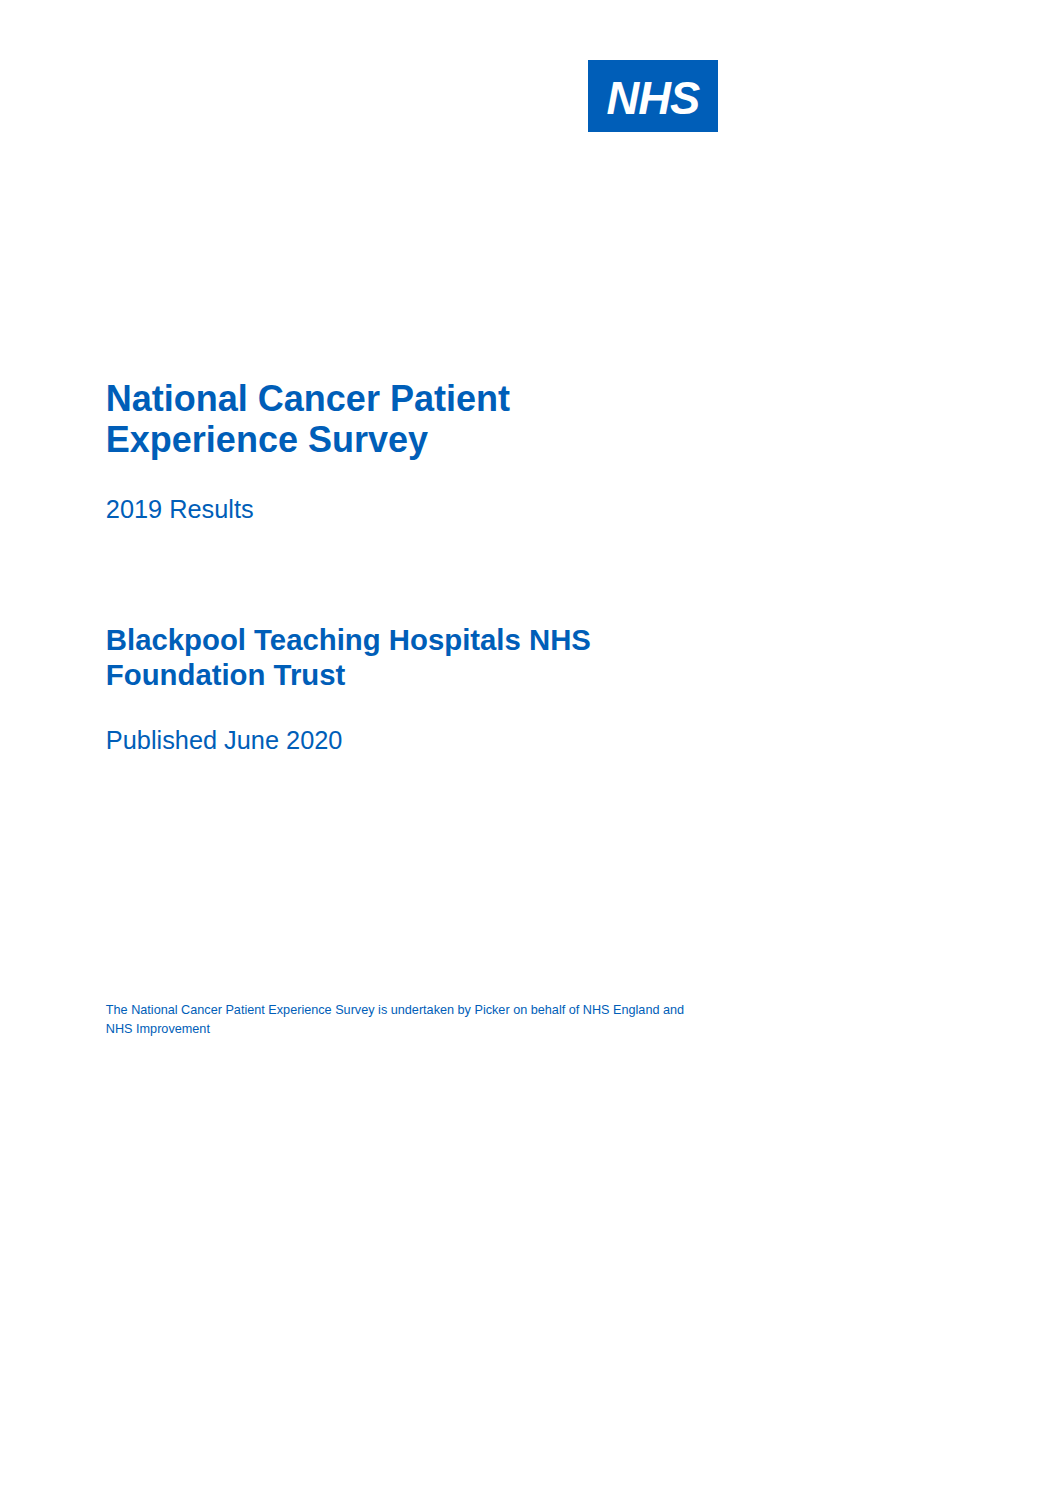NHS
National Cancer Patient
Experience Survey
2019 Results
Blackpool Teaching Hospitals NHS
Foundation Trust
Published June 2020
The National Cancer Patient Experience Survey is undertaken by Picker on behalf of NHS England and NHS Improvement